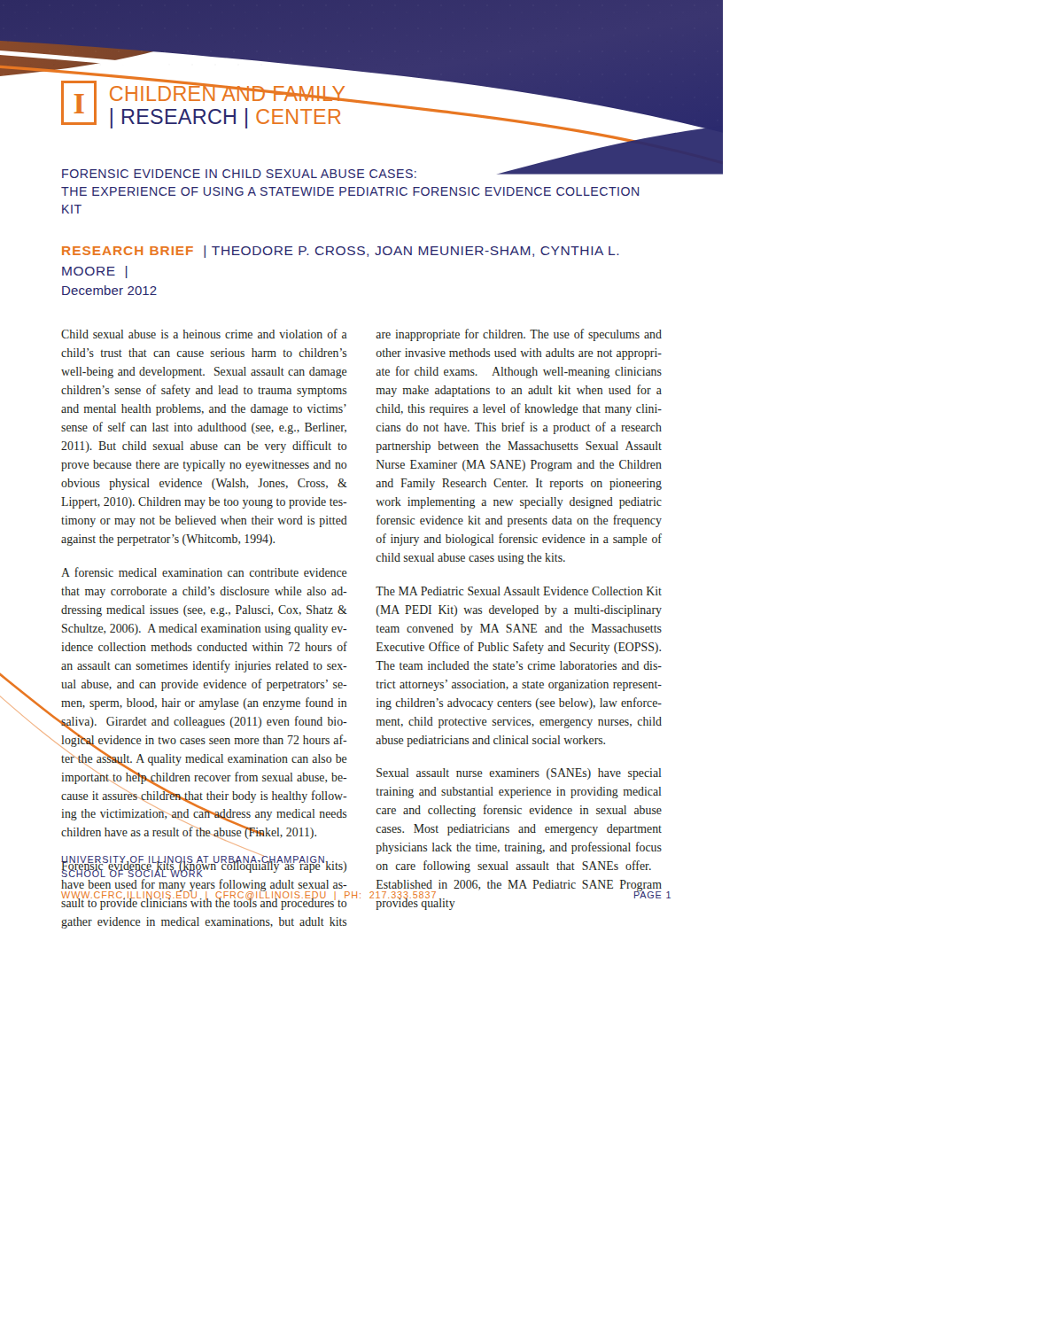I
CHILDREN AND FAMILY
| RESEARCH | CENTER
Forensic Evidence in Child Sexual Abuse Cases:
The Experience of Using a Statewide Pediatric Forensic Evidence Collection Kit
RESEARCH BRIEF | Theodore P. Cross, Joan Meunier-Sham, Cynthia L. Moore | December 2012
Child sexual abuse is a heinous crime and violation of a child’s trust that can cause serious harm to children’s well-being and development. Sexual assault can damage children’s sense of safety and lead to trauma symptoms and mental health problems, and the damage to victims’ sense of self can last into adulthood (see, e.g., Berliner, 2011). But child sexual abuse can be very difficult to prove because there are typically no eyewitnesses and no obvious physical evidence (Walsh, Jones, Cross, & Lippert, 2010). Children may be too young to provide testimony or may not be believed when their word is pitted against the perpetrator’s (Whitcomb, 1994).
A forensic medical examination can contribute evidence that may corroborate a child’s disclosure while also addressing medical issues (see, e.g., Palusci, Cox, Shatz & Schultze, 2006). A medical examination using quality evidence collection methods conducted within 72 hours of an assault can sometimes identify injuries related to sexual abuse, and can provide evidence of perpetrators’ semen, sperm, blood, hair or amylase (an enzyme found in saliva). Girardet and colleagues (2011) even found biological evidence in two cases seen more than 72 hours after the assault. A quality medical examination can also be important to help children recover from sexual abuse, because it assures children that their body is healthy following the victimization, and can address any medical needs children have as a result of the abuse (Finkel, 2011).
Forensic evidence kits (known colloquially as rape kits) have been used for many years following adult sexual assault to provide clinicians with the tools and procedures to gather evidence in medical examinations, but adult kits are inappropriate for children. The use of speculums and other invasive methods used with adults are not appropriate for child exams. Although well-meaning clinicians may make adaptations to an adult kit when used for a child, this requires a level of knowledge that many clinicians do not have. This brief is a product of a research partnership between the Massachusetts Sexual Assault Nurse Examiner (MA SANE) Program and the Children and Family Research Center. It reports on pioneering work implementing a new specially designed pediatric forensic evidence kit and presents data on the frequency of injury and biological forensic evidence in a sample of child sexual abuse cases using the kits.
The MA Pediatric Sexual Assault Evidence Collection Kit (MA PEDI Kit) was developed by a multi-disciplinary team convened by MA SANE and the Massachusetts Executive Office of Public Safety and Security (EOPSS). The team included the state’s crime laboratories and district attorneys’ association, a state organization representing children’s advocacy centers (see below), law enforcement, child protective services, emergency nurses, child abuse pediatricians and clinical social workers.
Sexual assault nurse examiners (SANEs) have special training and substantial experience in providing medical care and collecting forensic evidence in sexual abuse cases. Most pediatricians and emergency department physicians lack the time, training, and professional focus on care following sexual assault that SANEs offer. Established in 2006, the MA Pediatric SANE Program provides quality
University of Illinois at Urbana-Champaign
School of Social Work
www.cfrc.illinois.edu | cfrc@illinois.edu | ph: 217.333.5837 PAGE 1